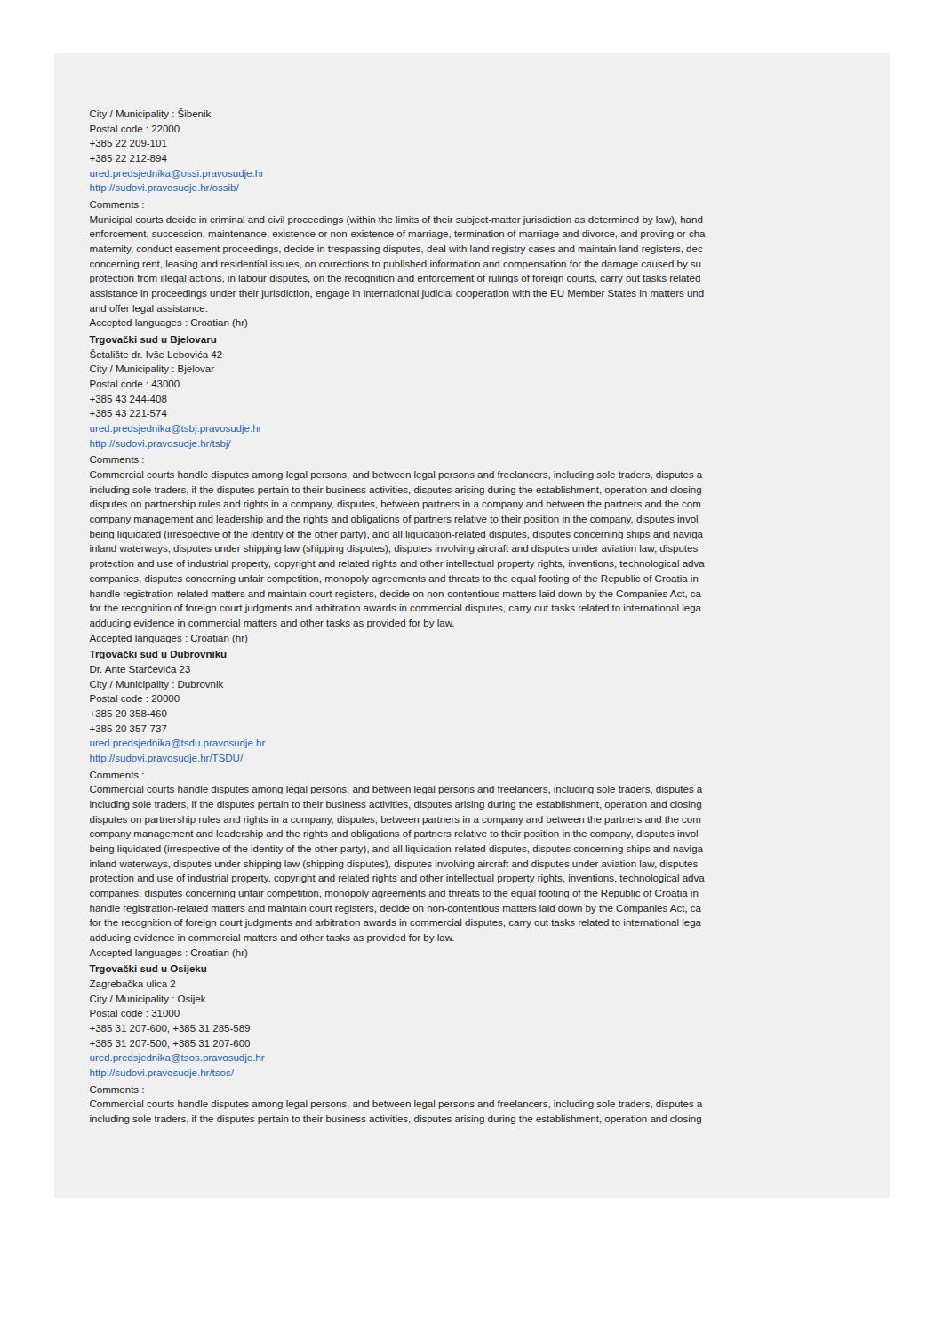City / Municipality : Šibenik
Postal code : 22000
+385 22 209-101
+385 22 212-894
ured.predsjednika@ossi.pravosudje.hr
http://sudovi.pravosudje.hr/ossib/
Comments :
Municipal courts decide in criminal and civil proceedings (within the limits of their subject-matter jurisdiction as determined by law), hand
enforcement, succession, maintenance, existence or non-existence of marriage, termination of marriage and divorce, and proving or cha
maternity, conduct easement proceedings, decide in trespassing disputes, deal with land registry cases and maintain land registers, dec
concerning rent, leasing and residential issues, on corrections to published information and compensation for the damage caused by su
protection from illegal actions, in labour disputes, on the recognition and enforcement of rulings of foreign courts, carry out tasks related
assistance in proceedings under their jurisdiction, engage in international judicial cooperation with the EU Member States in matters und
and offer legal assistance.
Accepted languages : Croatian (hr)
Trgovački sud u Bjelovaru
Šetalište dr. Ivše Lebovića 42
City / Municipality : Bjelovar
Postal code : 43000
+385 43 244-408
+385 43 221-574
ured.predsjednika@tsbj.pravosudje.hr
http://sudovi.pravosudje.hr/tsbj/
Comments :
Commercial courts handle disputes among legal persons, and between legal persons and freelancers, including sole traders, disputes a
including sole traders, if the disputes pertain to their business activities, disputes arising during the establishment, operation and closing
disputes on partnership rules and rights in a company, disputes, between partners in a company and between the partners and the com
company management and leadership and the rights and obligations of partners relative to their position in the company, disputes invol
being liquidated (irrespective of the identity of the other party), and all liquidation-related disputes, disputes concerning ships and naviga
inland waterways, disputes under shipping law (shipping disputes), disputes involving aircraft and disputes under aviation law, disputes
protection and use of industrial property, copyright and related rights and other intellectual property rights, inventions, technological adva
companies, disputes concerning unfair competition, monopoly agreements and threats to the equal footing of the Republic of Croatia in
handle registration-related matters and maintain court registers, decide on non-contentious matters laid down by the Companies Act, ca
for the recognition of foreign court judgments and arbitration awards in commercial disputes, carry out tasks related to international lega
adducing evidence in commercial matters and other tasks as provided for by law.
Accepted languages : Croatian (hr)
Trgovački sud u Dubrovniku
Dr. Ante Starčevića 23
City / Municipality : Dubrovnik
Postal code : 20000
+385 20 358-460
+385 20 357-737
ured.predsjednika@tsdu.pravosudje.hr
http://sudovi.pravosudje.hr/TSDU/
Comments :
Commercial courts handle disputes among legal persons, and between legal persons and freelancers, including sole traders, disputes a
including sole traders, if the disputes pertain to their business activities, disputes arising during the establishment, operation and closing
disputes on partnership rules and rights in a company, disputes, between partners in a company and between the partners and the com
company management and leadership and the rights and obligations of partners relative to their position in the company, disputes invol
being liquidated (irrespective of the identity of the other party), and all liquidation-related disputes, disputes concerning ships and naviga
inland waterways, disputes under shipping law (shipping disputes), disputes involving aircraft and disputes under aviation law, disputes
protection and use of industrial property, copyright and related rights and other intellectual property rights, inventions, technological adva
companies, disputes concerning unfair competition, monopoly agreements and threats to the equal footing of the Republic of Croatia in
handle registration-related matters and maintain court registers, decide on non-contentious matters laid down by the Companies Act, ca
for the recognition of foreign court judgments and arbitration awards in commercial disputes, carry out tasks related to international lega
adducing evidence in commercial matters and other tasks as provided for by law.
Accepted languages : Croatian (hr)
Trgovački sud u Osijeku
Zagrebačka ulica 2
City / Municipality : Osijek
Postal code : 31000
+385 31 207-600, +385 31 285-589
+385 31 207-500, +385 31 207-600
ured.predsjednika@tsos.pravosudje.hr
http://sudovi.pravosudje.hr/tsos/
Comments :
Commercial courts handle disputes among legal persons, and between legal persons and freelancers, including sole traders, disputes a
including sole traders, if the disputes pertain to their business activities, disputes arising during the establishment, operation and closing